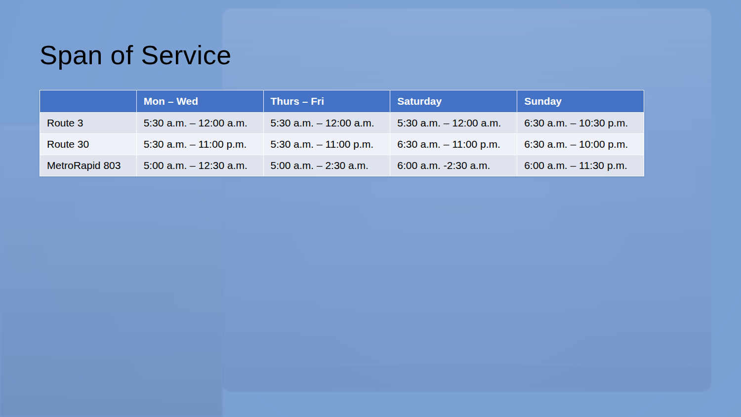Span of Service
| | Mon – Wed | Thurs – Fri | Saturday | Sunday |
| --- | --- | --- | --- | --- |
| Route 3 | 5:30 a.m. – 12:00 a.m. | 5:30 a.m. – 12:00 a.m. | 5:30 a.m. – 12:00 a.m. | 6:30 a.m. – 10:30 p.m. |
| Route 30 | 5:30 a.m. – 11:00 p.m. | 5:30 a.m. – 11:00 p.m. | 6:30 a.m. – 11:00 p.m. | 6:30 a.m. – 10:00 p.m. |
| MetroRapid 803 | 5:00 a.m. – 12:30 a.m. | 5:00 a.m. – 2:30 a.m. | 6:00 a.m. -2:30 a.m. | 6:00 a.m. – 11:30 p.m. |